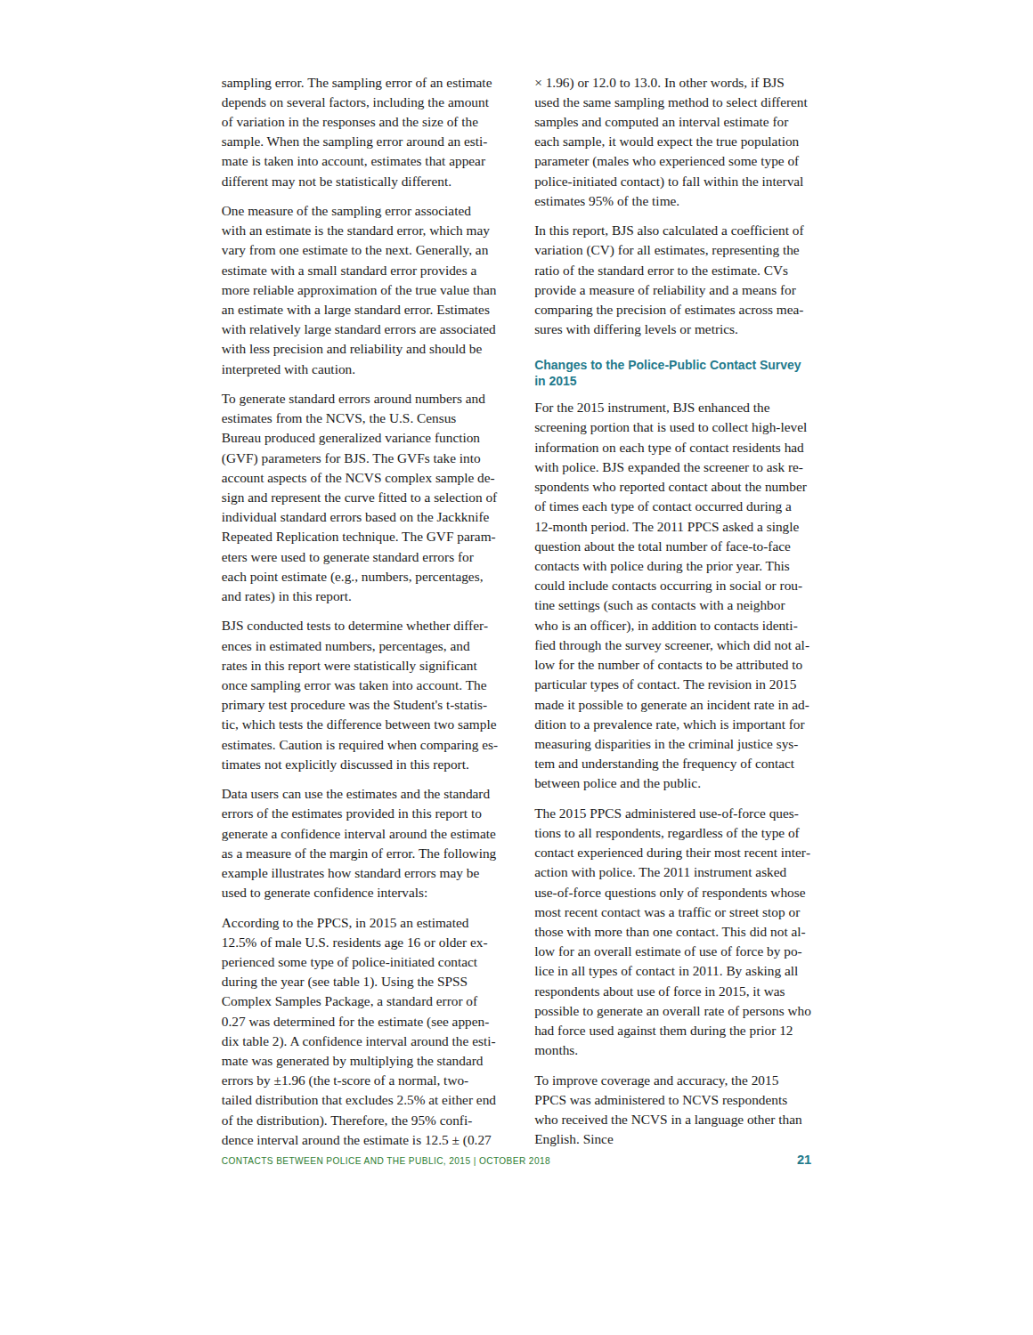sampling error. The sampling error of an estimate depends on several factors, including the amount of variation in the responses and the size of the sample. When the sampling error around an estimate is taken into account, estimates that appear different may not be statistically different.
One measure of the sampling error associated with an estimate is the standard error, which may vary from one estimate to the next. Generally, an estimate with a small standard error provides a more reliable approximation of the true value than an estimate with a large standard error. Estimates with relatively large standard errors are associated with less precision and reliability and should be interpreted with caution.
To generate standard errors around numbers and estimates from the NCVS, the U.S. Census Bureau produced generalized variance function (GVF) parameters for BJS. The GVFs take into account aspects of the NCVS complex sample design and represent the curve fitted to a selection of individual standard errors based on the Jackknife Repeated Replication technique. The GVF parameters were used to generate standard errors for each point estimate (e.g., numbers, percentages, and rates) in this report.
BJS conducted tests to determine whether differences in estimated numbers, percentages, and rates in this report were statistically significant once sampling error was taken into account. The primary test procedure was the Student's t-statistic, which tests the difference between two sample estimates. Caution is required when comparing estimates not explicitly discussed in this report.
Data users can use the estimates and the standard errors of the estimates provided in this report to generate a confidence interval around the estimate as a measure of the margin of error. The following example illustrates how standard errors may be used to generate confidence intervals:
According to the PPCS, in 2015 an estimated 12.5% of male U.S. residents age 16 or older experienced some type of police-initiated contact during the year (see table 1). Using the SPSS Complex Samples Package, a standard error of 0.27 was determined for the estimate (see appendix table 2). A confidence interval around the estimate was generated by multiplying the standard errors by ±1.96 (the t-score of a normal, two-tailed distribution that excludes 2.5% at either end of the distribution). Therefore, the 95% confidence interval around the estimate is 12.5 ± (0.27 × 1.96) or 12.0 to 13.0. In other words, if BJS used the same sampling method to select different samples and computed an interval estimate for each sample, it would expect the true population parameter (males who experienced some type of police-initiated contact) to fall within the interval estimates 95% of the time.
In this report, BJS also calculated a coefficient of variation (CV) for all estimates, representing the ratio of the standard error to the estimate. CVs provide a measure of reliability and a means for comparing the precision of estimates across measures with differing levels or metrics.
Changes to the Police-Public Contact Survey in 2015
For the 2015 instrument, BJS enhanced the screening portion that is used to collect high-level information on each type of contact residents had with police. BJS expanded the screener to ask respondents who reported contact about the number of times each type of contact occurred during a 12-month period. The 2011 PPCS asked a single question about the total number of face-to-face contacts with police during the prior year. This could include contacts occurring in social or routine settings (such as contacts with a neighbor who is an officer), in addition to contacts identified through the survey screener, which did not allow for the number of contacts to be attributed to particular types of contact. The revision in 2015 made it possible to generate an incident rate in addition to a prevalence rate, which is important for measuring disparities in the criminal justice system and understanding the frequency of contact between police and the public.
The 2015 PPCS administered use-of-force questions to all respondents, regardless of the type of contact experienced during their most recent interaction with police. The 2011 instrument asked use-of-force questions only of respondents whose most recent contact was a traffic or street stop or those with more than one contact. This did not allow for an overall estimate of use of force by police in all types of contact in 2011. By asking all respondents about use of force in 2015, it was possible to generate an overall rate of persons who had force used against them during the prior 12 months.
To improve coverage and accuracy, the 2015 PPCS was administered to NCVS respondents who received the NCVS in a language other than English. Since
Contacts Between Police and the Public, 2015 | October 2018 21